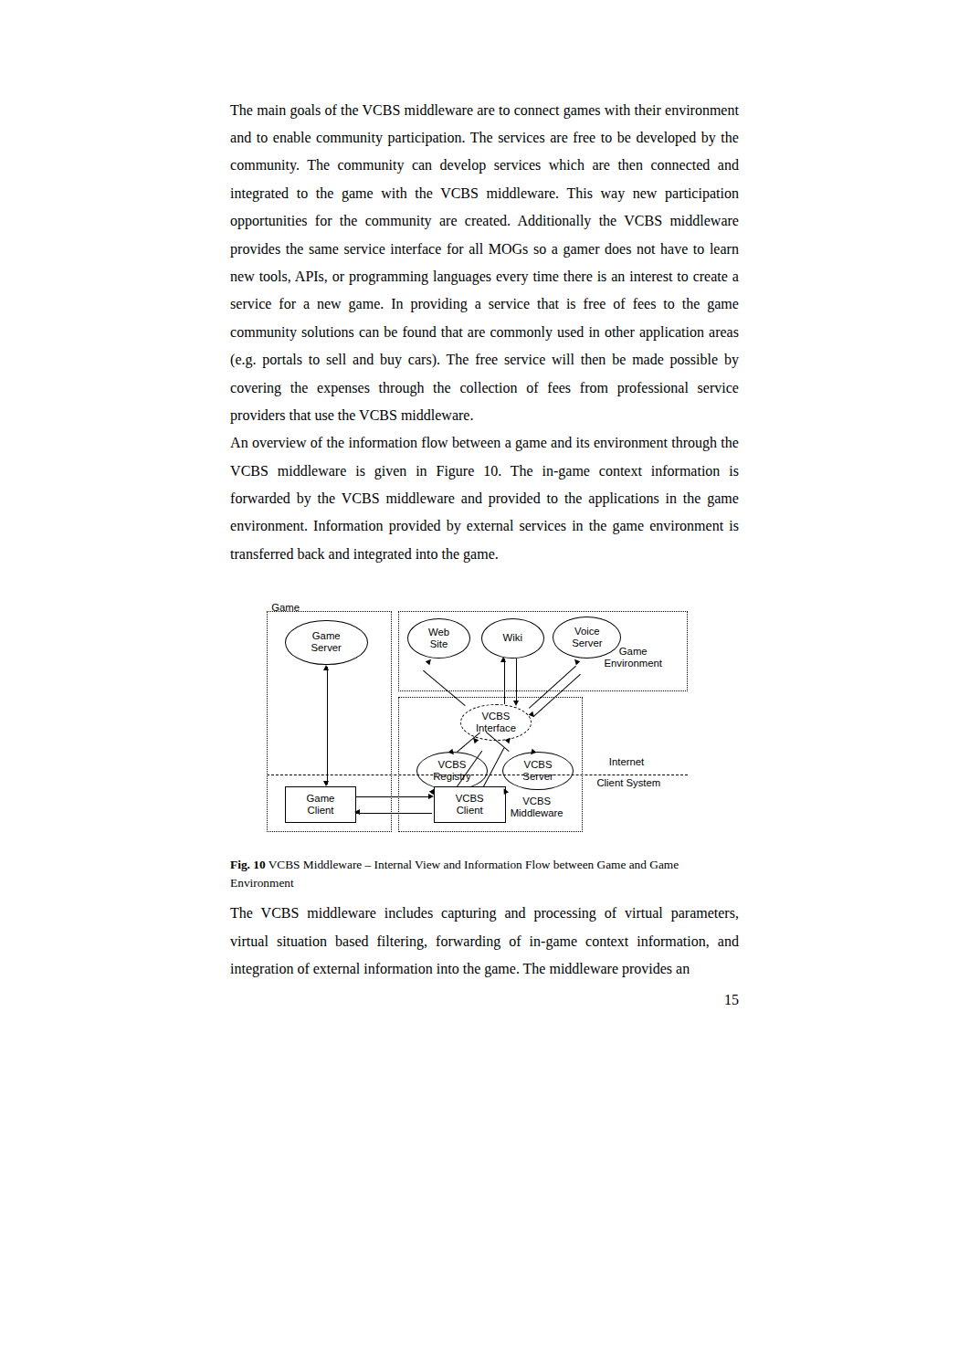The main goals of the VCBS middleware are to connect games with their environment and to enable community participation. The services are free to be developed by the community. The community can develop services which are then connected and integrated to the game with the VCBS middleware. This way new participation opportunities for the community are created. Additionally the VCBS middleware provides the same service interface for all MOGs so a gamer does not have to learn new tools, APIs, or programming languages every time there is an interest to create a service for a new game. In providing a service that is free of fees to the game community solutions can be found that are commonly used in other application areas (e.g. portals to sell and buy cars). The free service will then be made possible by covering the expenses through the collection of fees from professional service providers that use the VCBS middleware.
An overview of the information flow between a game and its environment through the VCBS middleware is given in Figure 10. The in-game context information is forwarded by the VCBS middleware and provided to the applications in the game environment. Information provided by external services in the game environment is transferred back and integrated into the game.
Game
Game
Environment
VCBS
Middleware
Game
Server
Web
Site
Wiki
Voice
Server
VCBS
Interface
VCBS
Registry
VCBS
Server
Game
Client
VCBS
Client
Internet
Client System
Fig. 10 VCBS Middleware – Internal View and Information Flow between Game and Game Environment
The VCBS middleware includes capturing and processing of virtual parameters, virtual situation based filtering, forwarding of in-game context information, and integration of external information into the game. The middleware provides an
15